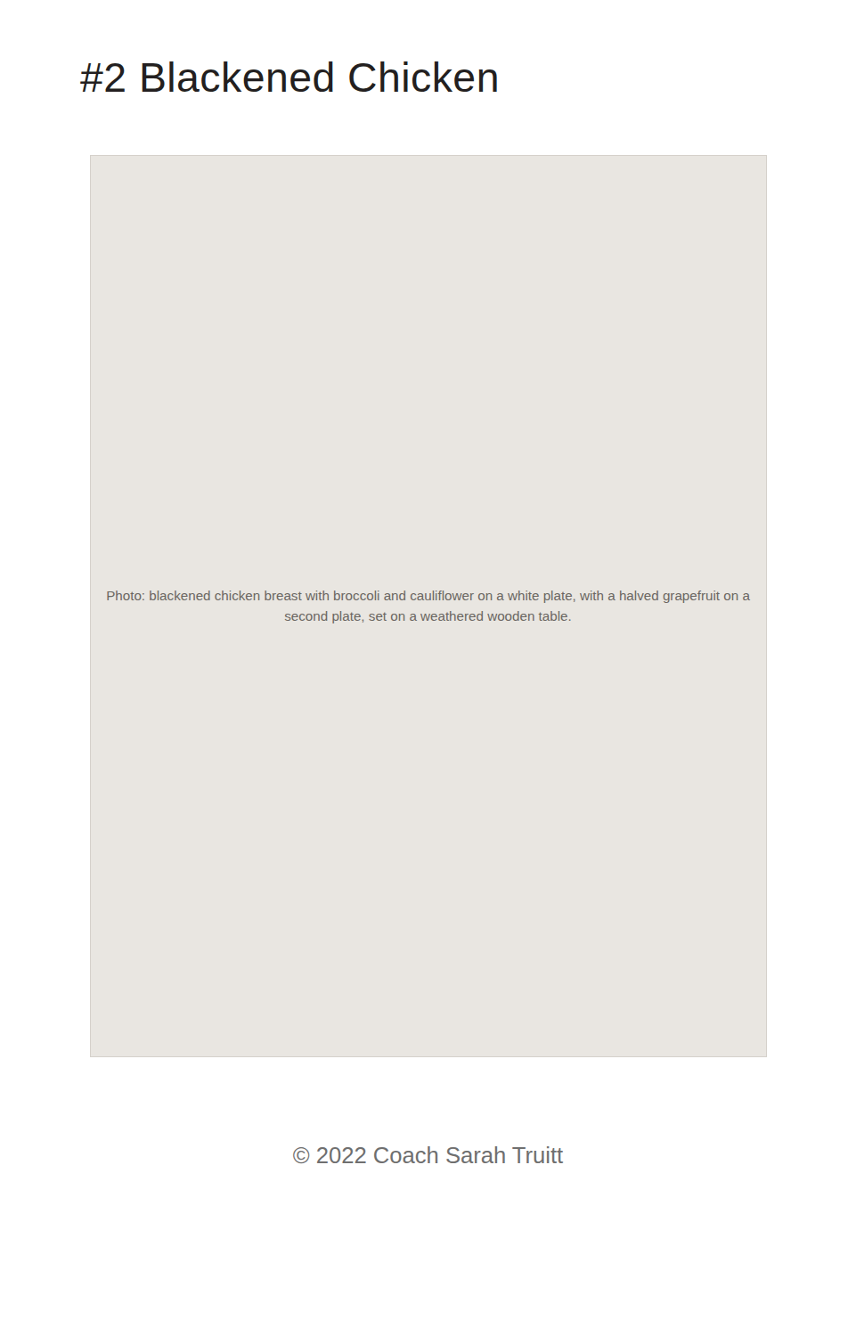#2 Blackened Chicken
Photo: blackened chicken breast with broccoli and cauliflower on a white plate, with a halved grapefruit on a second plate, set on a weathered wooden table.
© 2022 Coach Sarah Truitt